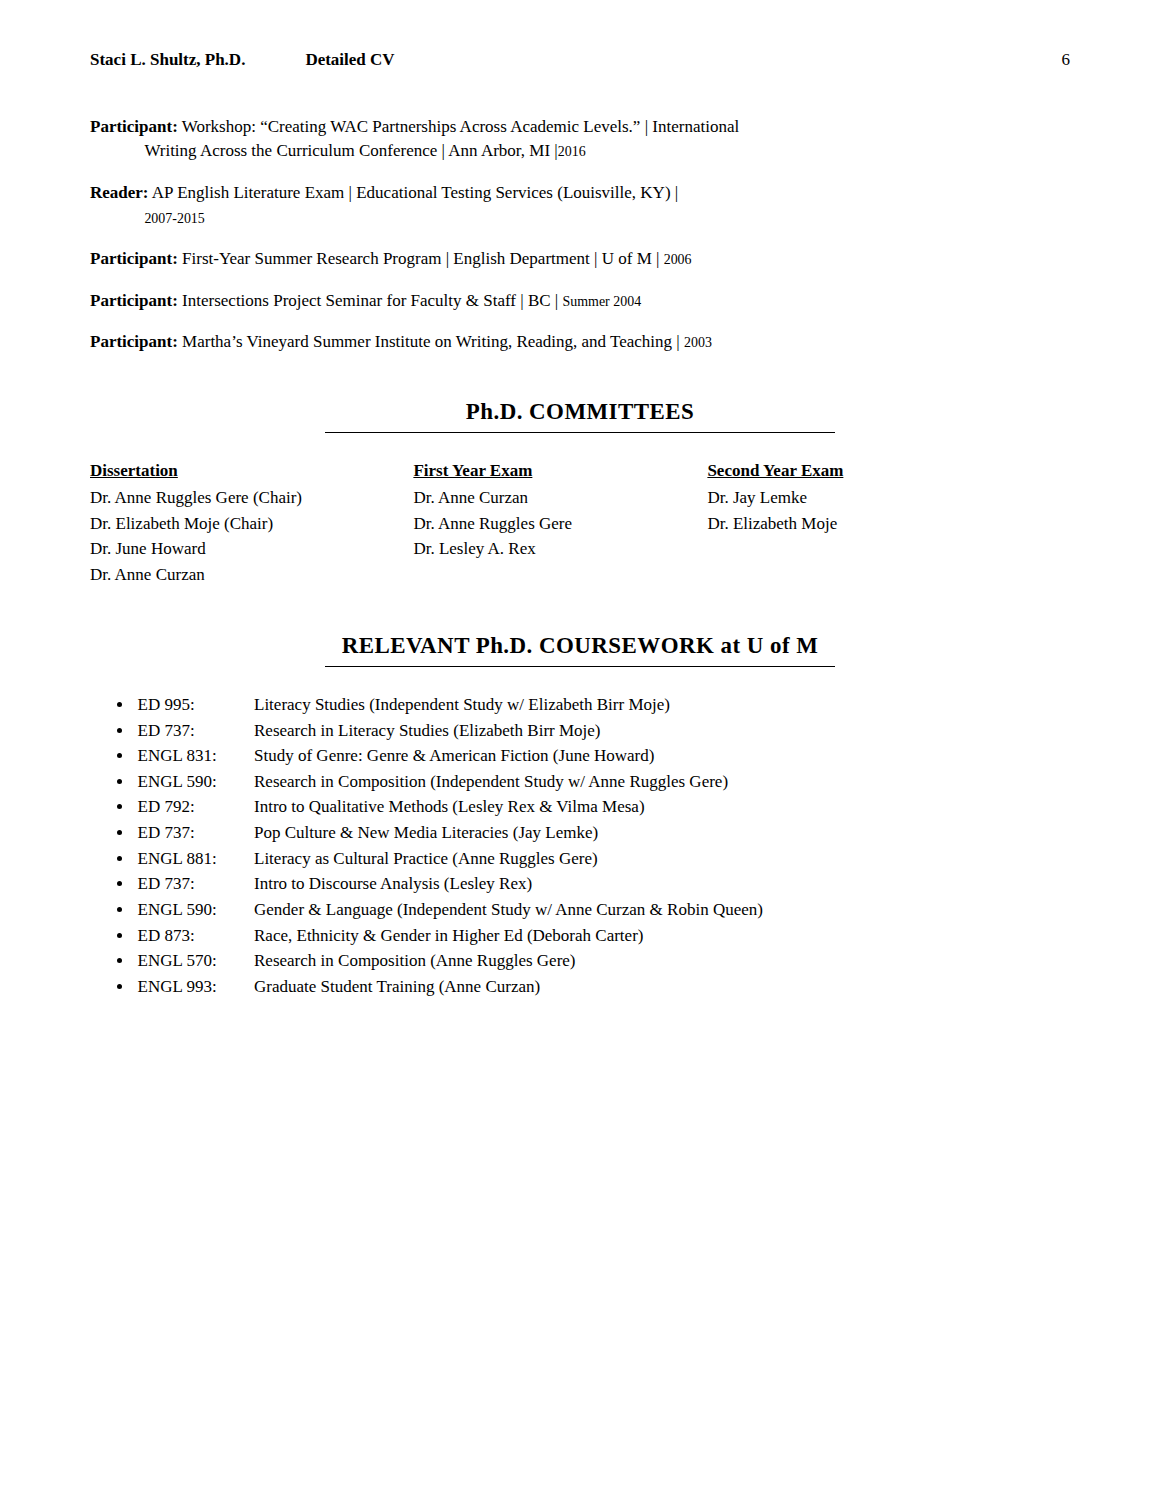Staci L. Shultz, Ph.D. Detailed CV 6
Participant: Workshop: “Creating WAC Partnerships Across Academic Levels.” | International Writing Across the Curriculum Conference | Ann Arbor, MI |2016
Reader: AP English Literature Exam | Educational Testing Services (Louisville, KY) | 2007-2015
Participant: First-Year Summer Research Program | English Department | U of M | 2006
Participant: Intersections Project Seminar for Faculty & Staff | BC | Summer 2004
Participant: Martha’s Vineyard Summer Institute on Writing, Reading, and Teaching | 2003
Ph.D. COMMITTEES
| Dissertation | First Year Exam | Second Year Exam |
| --- | --- | --- |
| Dr. Anne Ruggles Gere (Chair) | Dr. Anne Curzan | Dr. Jay Lemke |
| Dr. Elizabeth Moje (Chair) | Dr. Anne Ruggles Gere | Dr. Elizabeth Moje |
| Dr. June Howard | Dr. Lesley A. Rex | |
| Dr. Anne Curzan | | |
RELEVANT Ph.D. COURSEWORK at U of M
ED 995: Literacy Studies (Independent Study w/ Elizabeth Birr Moje)
ED 737: Research in Literacy Studies (Elizabeth Birr Moje)
ENGL 831: Study of Genre: Genre & American Fiction (June Howard)
ENGL 590: Research in Composition (Independent Study w/ Anne Ruggles Gere)
ED 792: Intro to Qualitative Methods (Lesley Rex & Vilma Mesa)
ED 737: Pop Culture & New Media Literacies (Jay Lemke)
ENGL 881: Literacy as Cultural Practice (Anne Ruggles Gere)
ED 737: Intro to Discourse Analysis (Lesley Rex)
ENGL 590: Gender & Language (Independent Study w/ Anne Curzan & Robin Queen)
ED 873: Race, Ethnicity & Gender in Higher Ed (Deborah Carter)
ENGL 570: Research in Composition (Anne Ruggles Gere)
ENGL 993: Graduate Student Training (Anne Curzan)